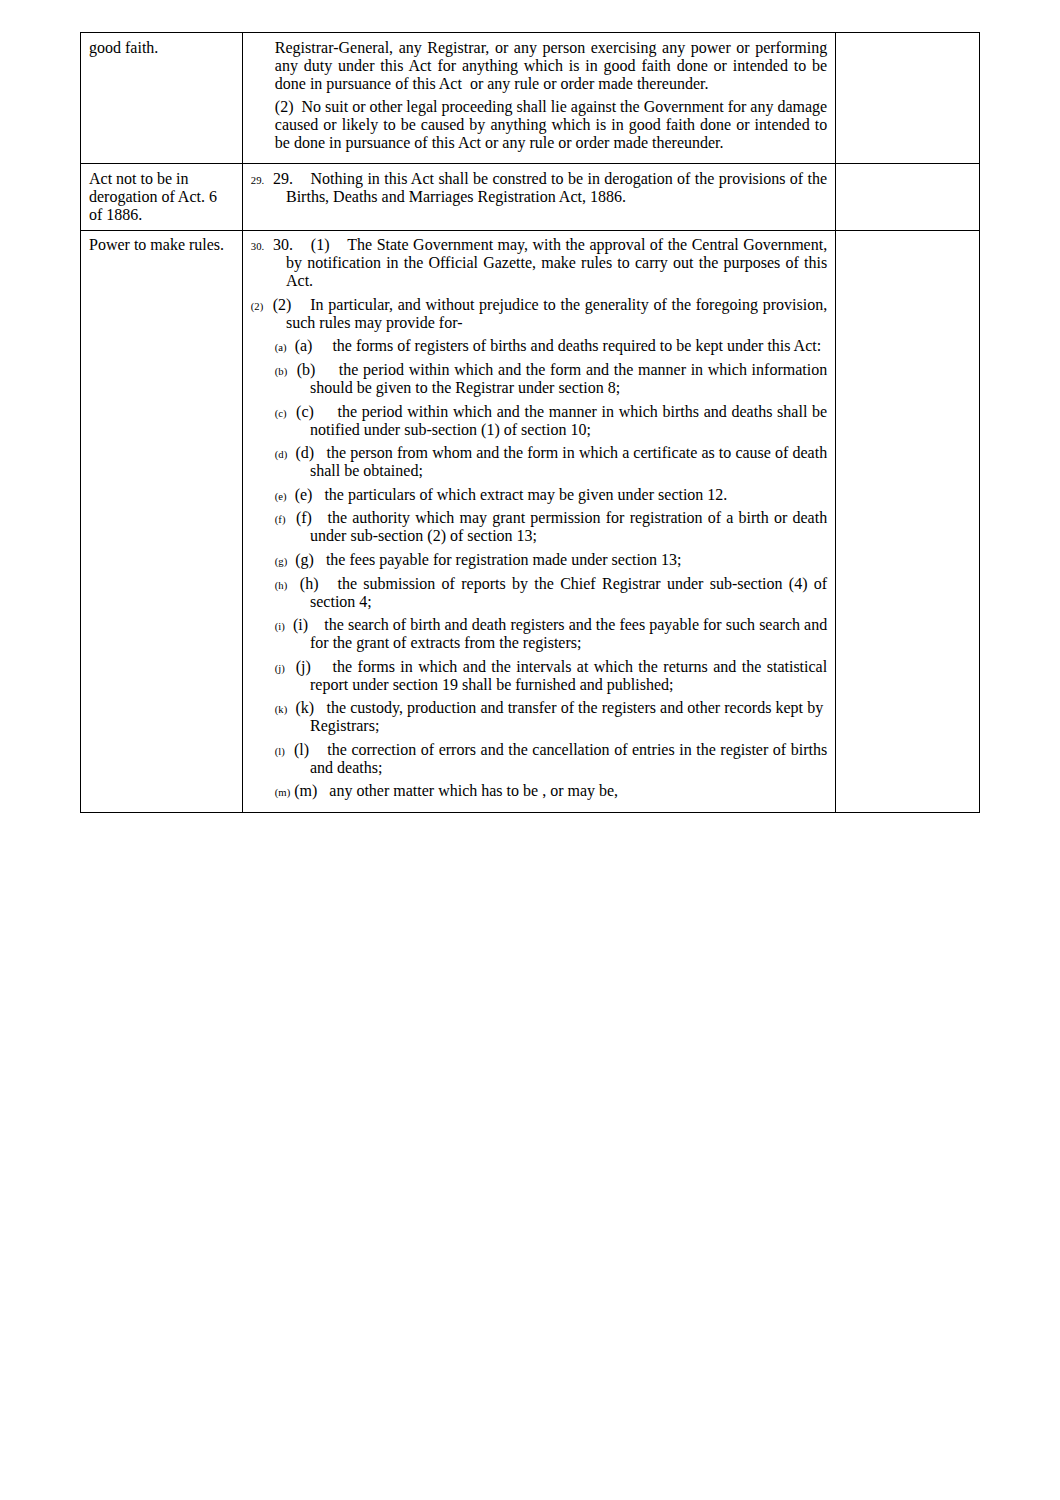| good faith. | Registrar-General, any Registrar, or any person exercising any power or performing any duty under this Act for anything which is in good faith done or intended to be done in pursuance of this Act or any rule or order made thereunder. (2) No suit or other legal proceeding shall lie against the Government for any damage caused or likely to be caused by anything which is in good faith done or intended to be done in pursuance of this Act or any rule or order made thereunder. | |
| Act not to be in derogation of Act. 6 of 1886. | 29. 29. Nothing in this Act shall be constred to be in derogation of the provisions of the Births, Deaths and Marriages Registration Act, 1886. | |
| Power to make rules. | 30. 30. (1) The State Government may, with the approval of the Central Government, by notification in the Official Gazette, make rules to carry out the purposes of this Act. (2) (2) In particular, and without prejudice to the generality of the foregoing provision, such rules may provide for- (a) (a) the forms of registers of births and deaths required to be kept under this Act: (b) (b) the period within which and the form and the manner in which information should be given to the Registrar under section 8; (c) (c) the period within which and the manner in which births and deaths shall be notified under sub-section (1) of section 10; (d) (d) the person from whom and the form in which a certificate as to cause of death shall be obtained; (e) (e) the particulars of which extract may be given under section 12. (f) (f) the authority which may grant permission for registration of a birth or death under sub-section (2) of section 13; (g) (g) the fees payable for registration made under section 13; (h) (h) the submission of reports by the Chief Registrar under sub-section (4) of section 4; (i) (i) the search of birth and death registers and the fees payable for such search and for the grant of extracts from the registers; (j) (j) the forms in which and the intervals at which the returns and the statistical report under section 19 shall be furnished and published; (k) (k) the custody, production and transfer of the registers and other records kept by Registrars; (l) (l) the correction of errors and the cancellation of entries in the register of births and deaths; (m) (m) any other matter which has to be , or may be, | |